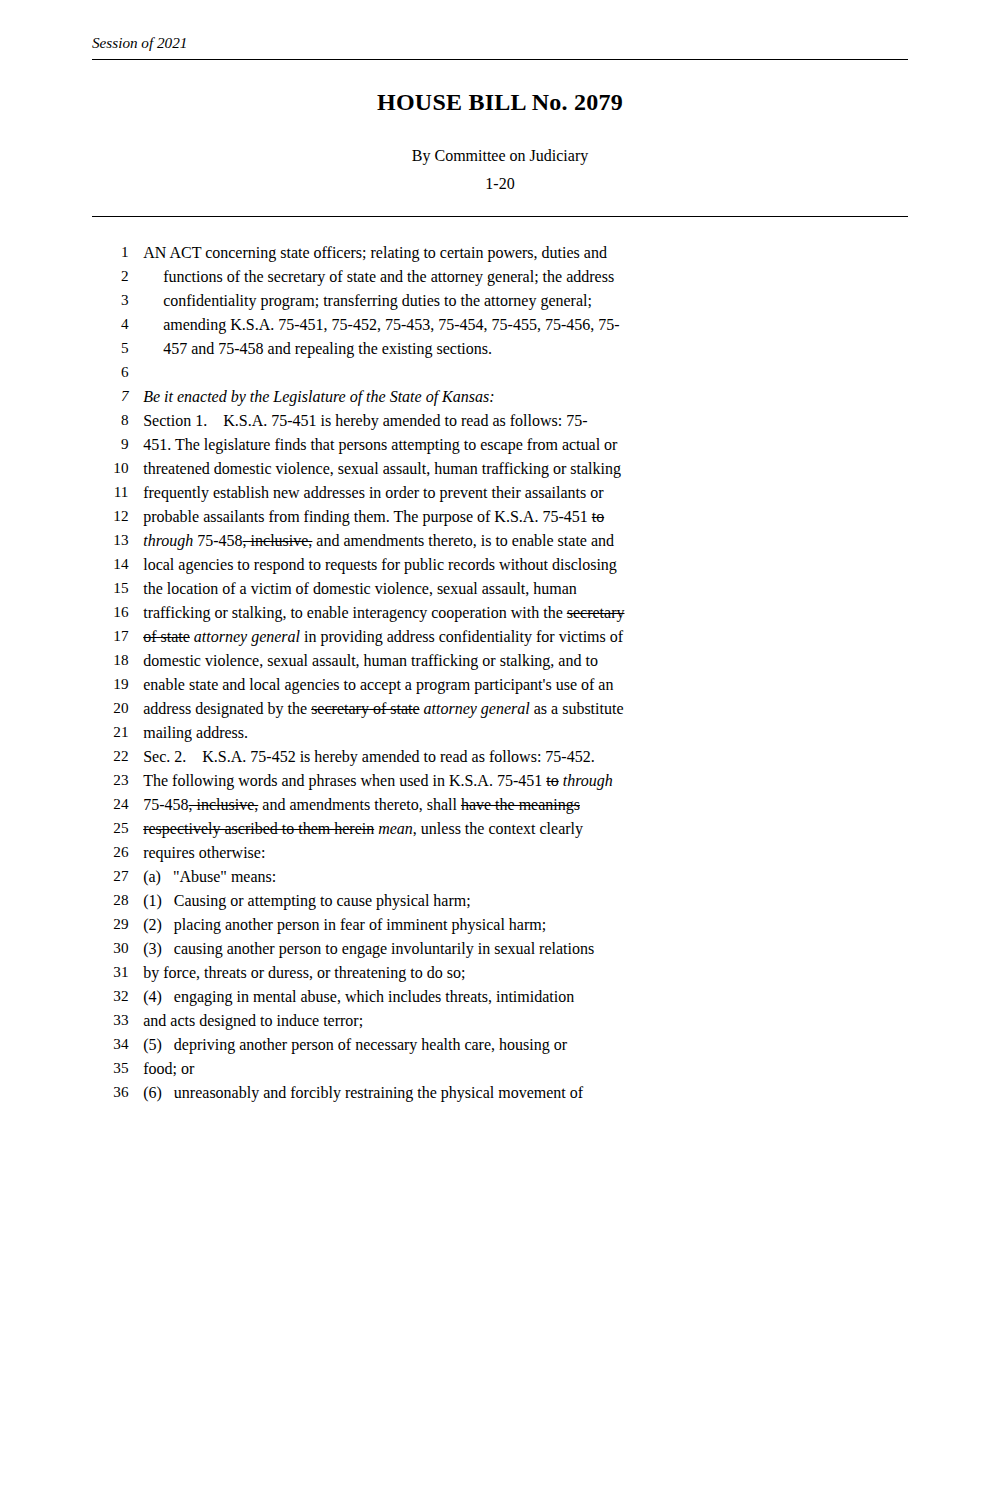Session of 2021
HOUSE BILL No. 2079
By Committee on Judiciary
1-20
AN ACT concerning state officers; relating to certain powers, duties and
functions of the secretary of state and the attorney general; the address
confidentiality program; transferring duties to the attorney general;
amending K.S.A. 75-451, 75-452, 75-453, 75-454, 75-455, 75-456, 75-
457 and 75-458 and repealing the existing sections.
Be it enacted by the Legislature of the State of Kansas:
Section 1. K.S.A. 75-451 is hereby amended to read as follows: 75-
451. The legislature finds that persons attempting to escape from actual or
threatened domestic violence, sexual assault, human trafficking or stalking
frequently establish new addresses in order to prevent their assailants or
probable assailants from finding them. The purpose of K.S.A. 75-451 to
through 75-458, inclusive, and amendments thereto, is to enable state and
local agencies to respond to requests for public records without disclosing
the location of a victim of domestic violence, sexual assault, human
trafficking or stalking, to enable interagency cooperation with the secretary
of state attorney general in providing address confidentiality for victims of
domestic violence, sexual assault, human trafficking or stalking, and to
enable state and local agencies to accept a program participant's use of an
address designated by the secretary of state attorney general as a substitute
mailing address.
Sec. 2. K.S.A. 75-452 is hereby amended to read as follows: 75-452.
The following words and phrases when used in K.S.A. 75-451 to through
75-458, inclusive, and amendments thereto, shall have the meanings
respectively ascribed to them herein mean, unless the context clearly
requires otherwise:
(a) "Abuse" means:
(1) Causing or attempting to cause physical harm;
(2) placing another person in fear of imminent physical harm;
(3) causing another person to engage involuntarily in sexual relations
by force, threats or duress, or threatening to do so;
(4) engaging in mental abuse, which includes threats, intimidation
and acts designed to induce terror;
(5) depriving another person of necessary health care, housing or
food; or
(6) unreasonably and forcibly restraining the physical movement of